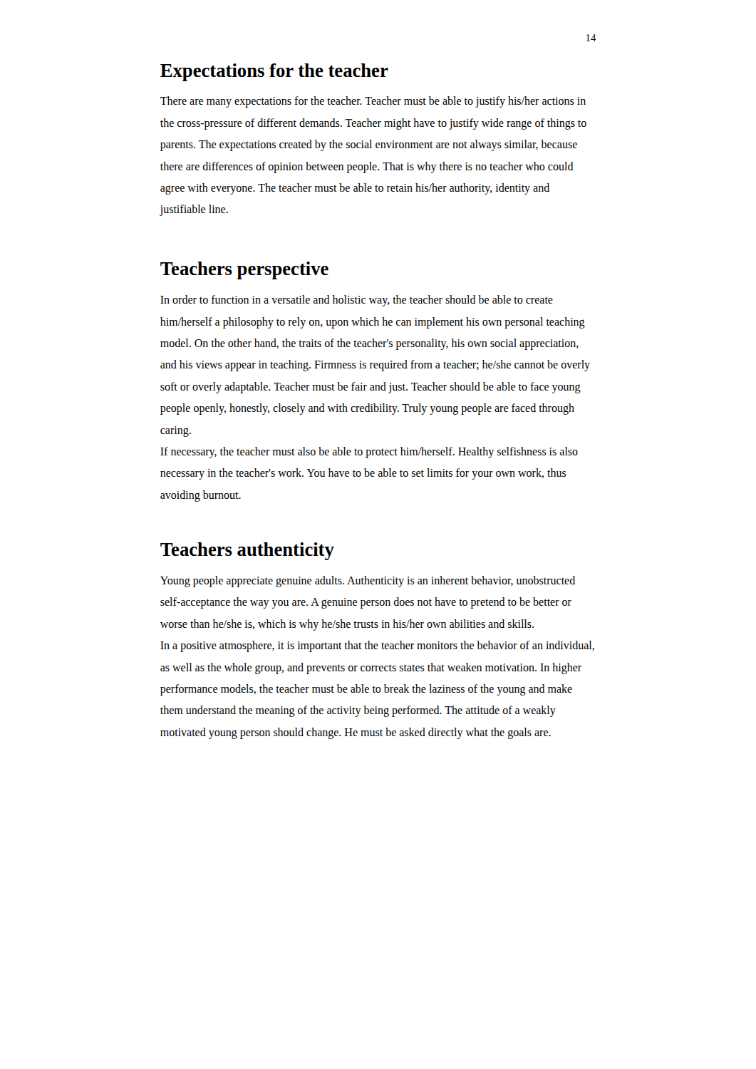14
Expectations for the teacher
There are many expectations for the teacher. Teacher must be able to justify his/her actions in the cross-pressure of different demands. Teacher might have to justify wide range of things to parents. The expectations created by the social environment are not always similar, because there are differences of opinion between people. That is why there is no teacher who could agree with everyone. The teacher must be able to retain his/her authority, identity and justifiable line.
Teachers perspective
In order to function in a versatile and holistic way, the teacher should be able to create him/herself a philosophy to rely on, upon which he can implement his own personal teaching model. On the other hand, the traits of the teacher's personality, his own social appreciation, and his views appear in teaching. Firmness is required from a teacher; he/she cannot be overly soft or overly adaptable. Teacher must be fair and just. Teacher should be able to face young people openly, honestly, closely and with credibility. Truly young people are faced through caring.
If necessary, the teacher must also be able to protect him/herself. Healthy selfishness is also necessary in the teacher's work. You have to be able to set limits for your own work, thus avoiding burnout.
Teachers authenticity
Young people appreciate genuine adults. Authenticity is an inherent behavior, unobstructed self-acceptance the way you are. A genuine person does not have to pretend to be better or worse than he/she is, which is why he/she trusts in his/her own abilities and skills.
In a positive atmosphere, it is important that the teacher monitors the behavior of an individual, as well as the whole group, and prevents or corrects states that weaken motivation. In higher performance models, the teacher must be able to break the laziness of the young and make them understand the meaning of the activity being performed. The attitude of a weakly motivated young person should change. He must be asked directly what the goals are.